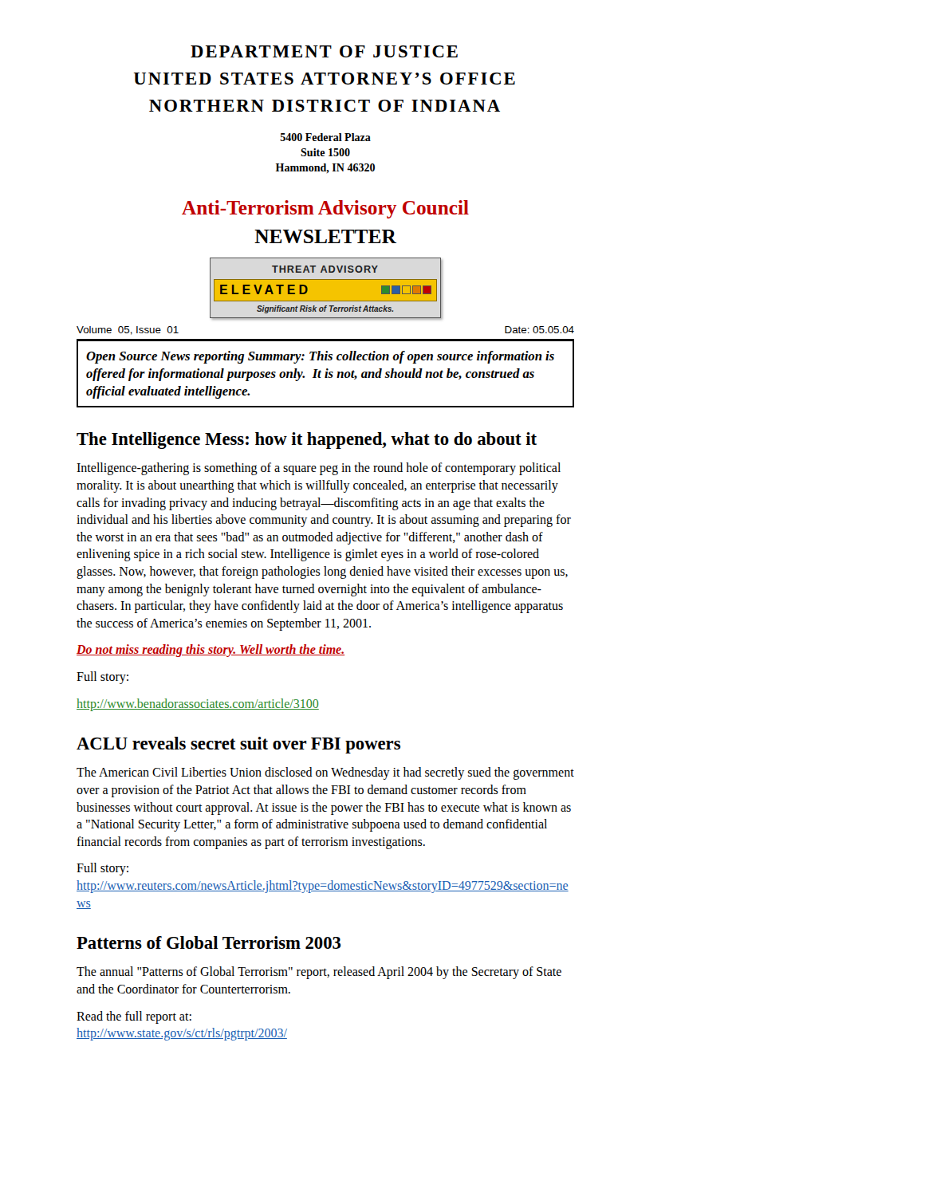DEPARTMENT OF JUSTICE
UNITED STATES ATTORNEY’S OFFICE
NORTHERN DISTRICT OF INDIANA
5400 Federal Plaza
Suite 1500
Hammond, IN 46320
Anti-Terrorism Advisory Council
NEWSLETTER
THREAT ADVISORY
ELEVATED
Significant Risk of Terrorist Attacks.
Volume 05, Issue 01 Date: 05.05.04
Open Source News reporting Summary: This collection of open source information is offered for informational purposes only. It is not, and should not be, construed as official evaluated intelligence.
The Intelligence Mess: how it happened, what to do about it
Intelligence-gathering is something of a square peg in the round hole of contemporary political morality. It is about unearthing that which is willfully concealed, an enterprise that necessarily calls for invading privacy and inducing betrayal—discomfiting acts in an age that exalts the individual and his liberties above community and country. It is about assuming and preparing for the worst in an era that sees "bad" as an outmoded adjective for "different," another dash of enlivening spice in a rich social stew. Intelligence is gimlet eyes in a world of rose-colored glasses. Now, however, that foreign pathologies long denied have visited their excesses upon us, many among the benignly tolerant have turned overnight into the equivalent of ambulance-chasers. In particular, they have confidently laid at the door of America’s intelligence apparatus the success of America’s enemies on September 11, 2001.
Do not miss reading this story. Well worth the time.
Full story:
http://www.benadorassociates.com/article/3100
ACLU reveals secret suit over FBI powers
The American Civil Liberties Union disclosed on Wednesday it had secretly sued the government over a provision of the Patriot Act that allows the FBI to demand customer records from businesses without court approval. At issue is the power the FBI has to execute what is known as a "National Security Letter," a form of administrative subpoena used to demand confidential financial records from companies as part of terrorism investigations.
Full story:
http://www.reuters.com/newsArticle.jhtml?type=domesticNews&storyID=4977529&section=news
Patterns of Global Terrorism 2003
The annual "Patterns of Global Terrorism" report, released April 2004 by the Secretary of State and the Coordinator for Counterterrorism.
Read the full report at:
http://www.state.gov/s/ct/rls/pgtrpt/2003/